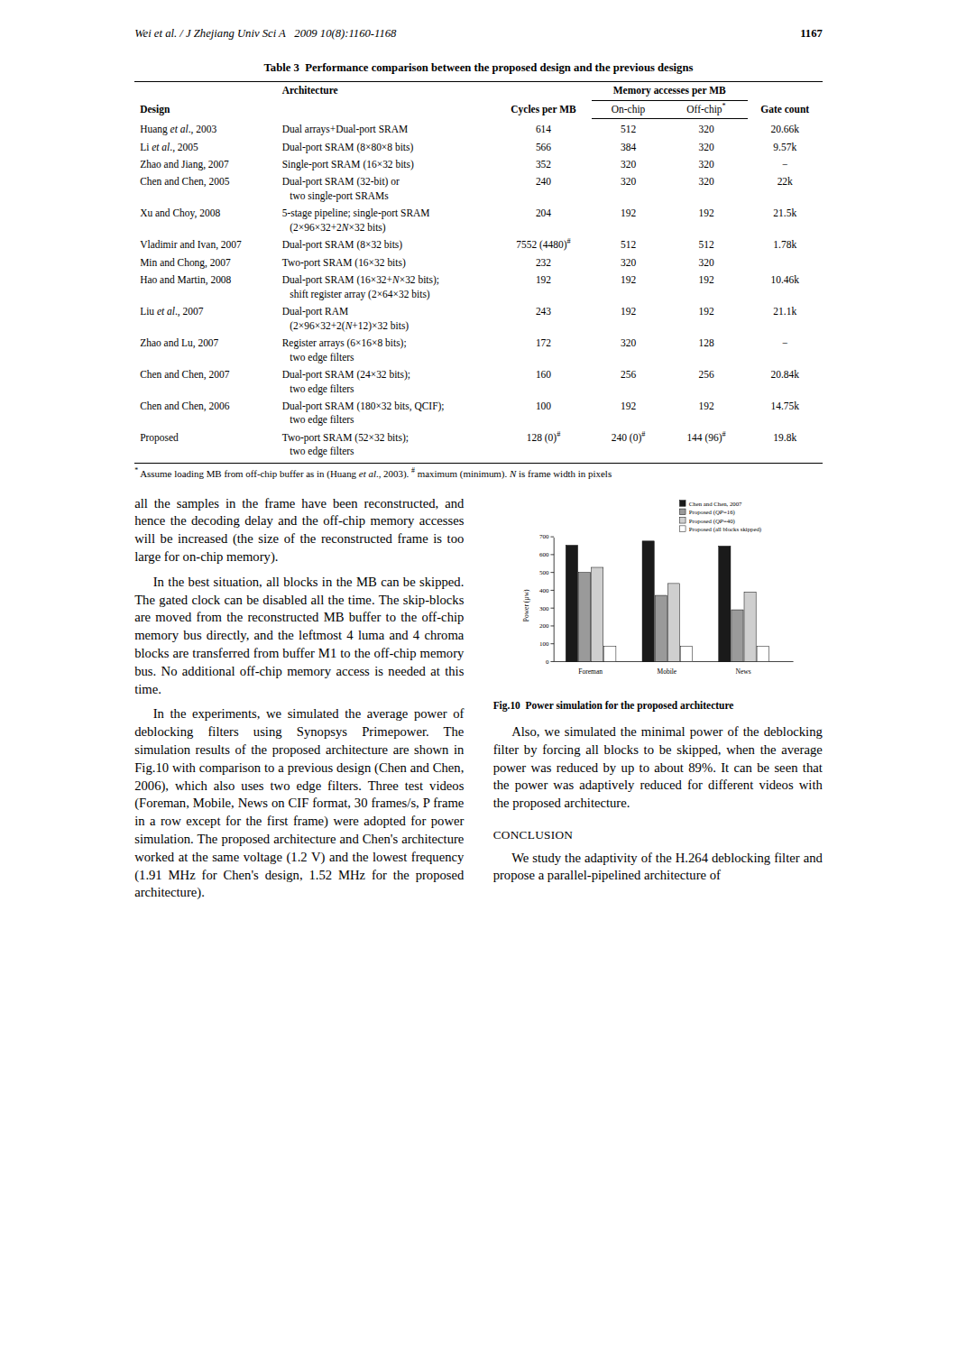Wei et al. / J Zhejiang Univ Sci A 2009 10(8):1160-1168 1167
Table 3 Performance comparison between the proposed design and the previous designs
| Design | Architecture | Cycles per MB | Memory accesses per MB | Gate count |
| --- | --- | --- | --- | --- |
| On-chip | Off-chip * |
| Huang et al ., 2003 | Dual arrays+Dual-port SRAM | 614 | 512 | 320 | 20.66k |
| Li et al ., 2005 | Dual-port SRAM (8×80×8 bits) | 566 | 384 | 320 | 9.57k |
| Zhao and Jiang, 2007 | Single-port SRAM (16×32 bits) | 352 | 320 | 320 | − |
| Chen and Chen, 2005 | Dual-port SRAM (32-bit) or two single-port SRAMs | 240 | 320 | 320 | 22k |
| Xu and Choy, 2008 | 5-stage pipeline; single-port SRAM (2×96×32+2 N ×32 bits) | 204 | 192 | 192 | 21.5k |
| Vladimir and Ivan, 2007 | Dual-port SRAM (8×32 bits) | 7552 (4480) # | 512 | 512 | 1.78k |
| Min and Chong, 2007 | Two-port SRAM (16×32 bits) | 232 | 320 | 320 | |
| Hao and Martin, 2008 | Dual-port SRAM (16×32+ N ×32 bits); shift register array (2×64×32 bits) | 192 | 192 | 192 | 10.46k |
| Liu et al ., 2007 | Dual-port RAM (2×96×32+2( N +12)×32 bits) | 243 | 192 | 192 | 21.1k |
| Zhao and Lu, 2007 | Register arrays (6×16×8 bits); two edge filters | 172 | 320 | 128 | − |
| Chen and Chen, 2007 | Dual-port SRAM (24×32 bits); two edge filters | 160 | 256 | 256 | 20.84k |
| Chen and Chen, 2006 | Dual-port SRAM (180×32 bits, QCIF); two edge filters | 100 | 192 | 192 | 14.75k |
| Proposed | Two-port SRAM (52×32 bits); two edge filters | 128 (0) # | 240 (0) # | 144 (96) # | 19.8k |
* Assume loading MB from off-chip buffer as in (Huang et al., 2003). # maximum (minimum). N is frame width in pixels
all the samples in the frame have been reconstructed, and hence the decoding delay and the off-chip memory accesses will be increased (the size of the reconstructed frame is too large for on-chip memory).
In the best situation, all blocks in the MB can be skipped. The gated clock can be disabled all the time. The skip-blocks are moved from the reconstructed MB buffer to the off-chip memory bus directly, and the leftmost 4 luma and 4 chroma blocks are transferred from buffer M1 to the off-chip memory bus. No additional off-chip memory access is needed at this time.
In the experiments, we simulated the average power of deblocking filters using Synopsys Primepower. The simulation results of the proposed architecture are shown in Fig.10 with comparison to a previous design (Chen and Chen, 2006), which also uses two edge filters. Three test videos (Foreman, Mobile, News on CIF format, 30 frames/s, P frame in a row except for the first frame) were adopted for power simulation. The proposed architecture and Chen's architecture worked at the same voltage (1.2 V) and the lowest frequency (1.91 MHz for Chen's design, 1.52 MHz for the proposed architecture).
Chen and Chen, 2007 Proposed (QP=16) Proposed (QP=40) Proposed (all blocks skipped) 0 100 200 300 400 500 600 700 Power (µw) Foreman Mobile News
Fig.10 Power simulation for the proposed architecture
Also, we simulated the minimal power of the deblocking filter by forcing all blocks to be skipped, when the average power was reduced by up to about 89%. It can be seen that the power was adaptively reduced for different videos with the proposed architecture.
Conclusion
We study the adaptivity of the H.264 deblocking filter and propose a parallel-pipelined architecture of